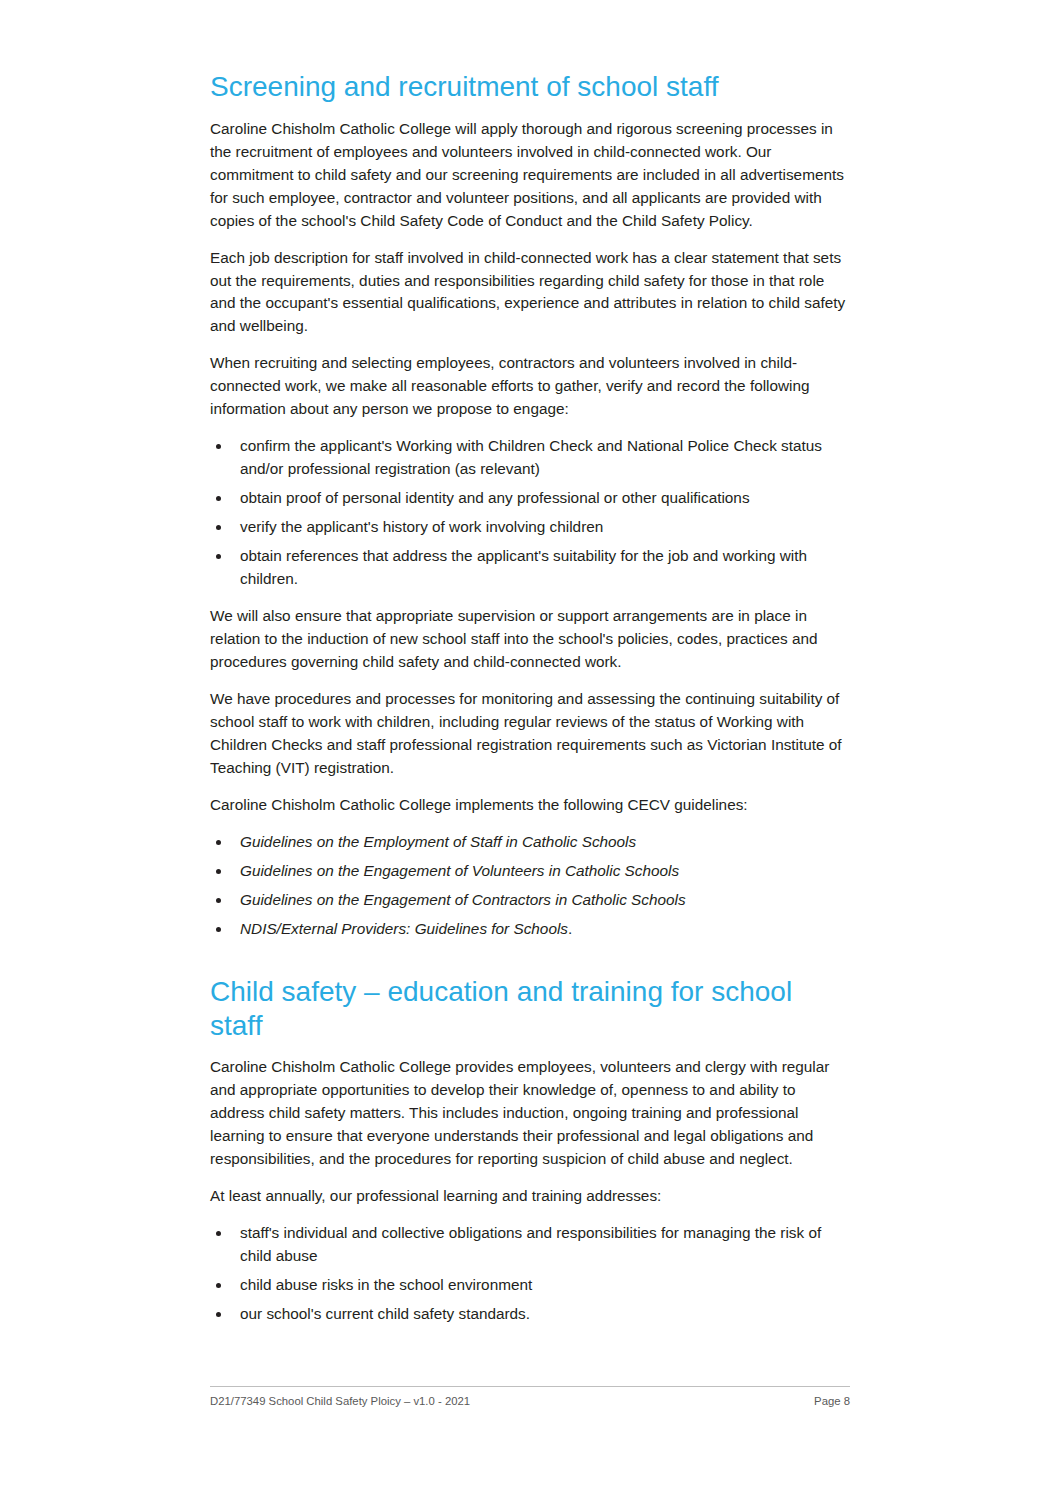Screening and recruitment of school staff
Caroline Chisholm Catholic College will apply thorough and rigorous screening processes in the recruitment of employees and volunteers involved in child-connected work. Our commitment to child safety and our screening requirements are included in all advertisements for such employee, contractor and volunteer positions, and all applicants are provided with copies of the school's Child Safety Code of Conduct and the Child Safety Policy.
Each job description for staff involved in child-connected work has a clear statement that sets out the requirements, duties and responsibilities regarding child safety for those in that role and the occupant's essential qualifications, experience and attributes in relation to child safety and wellbeing.
When recruiting and selecting employees, contractors and volunteers involved in child-connected work, we make all reasonable efforts to gather, verify and record the following information about any person we propose to engage:
confirm the applicant's Working with Children Check and National Police Check status and/or professional registration (as relevant)
obtain proof of personal identity and any professional or other qualifications
verify the applicant's history of work involving children
obtain references that address the applicant's suitability for the job and working with children.
We will also ensure that appropriate supervision or support arrangements are in place in relation to the induction of new school staff into the school's policies, codes, practices and procedures governing child safety and child-connected work.
We have procedures and processes for monitoring and assessing the continuing suitability of school staff to work with children, including regular reviews of the status of Working with Children Checks and staff professional registration requirements such as Victorian Institute of Teaching (VIT) registration.
Caroline Chisholm Catholic College implements the following CECV guidelines:
Guidelines on the Employment of Staff in Catholic Schools
Guidelines on the Engagement of Volunteers in Catholic Schools
Guidelines on the Engagement of Contractors in Catholic Schools
NDIS/External Providers: Guidelines for Schools.
Child safety – education and training for school staff
Caroline Chisholm Catholic College provides employees, volunteers and clergy with regular and appropriate opportunities to develop their knowledge of, openness to and ability to address child safety matters. This includes induction, ongoing training and professional learning to ensure that everyone understands their professional and legal obligations and responsibilities, and the procedures for reporting suspicion of child abuse and neglect.
At least annually, our professional learning and training addresses:
staff's individual and collective obligations and responsibilities for managing the risk of child abuse
child abuse risks in the school environment
our school's current child safety standards.
D21/77349 School Child Safety Ploicy – v1.0 - 2021
Page 8